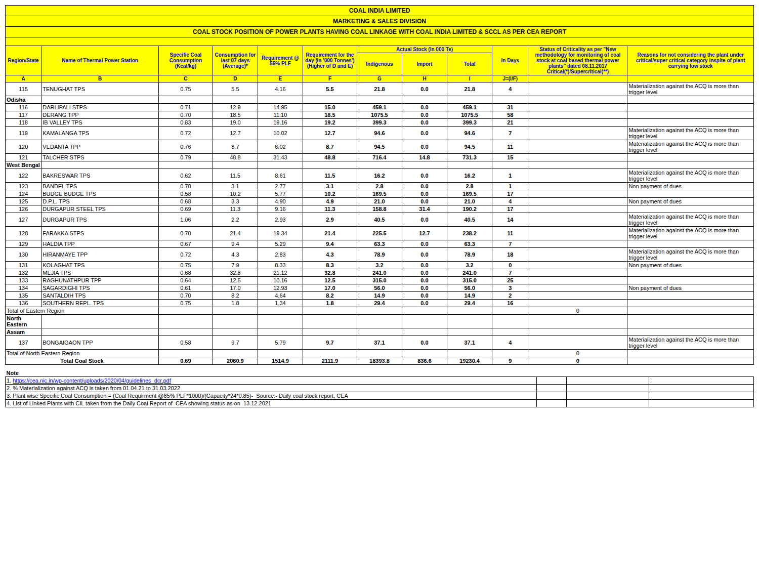| COAL INDIA LIMITED |
| MARKETING & SALES DIVISION |
| COAL STOCK POSITION OF POWER PLANTS HAVING COAL LINKAGE WITH COAL INDIA LIMITED & SCCL AS PER CEA REPORT |
| Region/State | Name of Thermal Power Station | Specific Coal Consumption (Kcal/kg) | Consumption for last 07 days (Average)* | Requirement @ 55% PLF | Requirement for the day (In '000 Tonnes') (Higher of D and E) | Actual Stock (In 000 Te) | In Days | Status of Criticality as per "New methodology for monitoring of coal stock at coal based thermal power plants" dated 08.11.2017 Critical(*)/Supercritical(**) | Reasons for not considering the plant under critical/super critical category inspite of plant carrying low stock |
| Indigenous | Import | Total |
| A | B | C | D | E | F | G | H | I | J=(I/F) | | |
| 115 | TENUGHAT TPS | 0.75 | 5.5 | 4.16 | 5.5 | 21.8 | 0.0 | 21.8 | 4 | | Materialization against the ACQ is more than trigger level |
| Odisha | | | | | | | | | | | |
| 116 | DARLIPALI STPS | 0.71 | 12.9 | 14.95 | 15.0 | 459.1 | 0.0 | 459.1 | 31 | | |
| 117 | DERANG TPP | 0.70 | 18.5 | 11.10 | 18.5 | 1075.5 | 0.0 | 1075.5 | 58 | | |
| 118 | IB VALLEY TPS | 0.83 | 19.0 | 19.16 | 19.2 | 399.3 | 0.0 | 399.3 | 21 | | |
| 119 | KAMALANGA TPS | 0.72 | 12.7 | 10.02 | 12.7 | 94.6 | 0.0 | 94.6 | 7 | | Materialization against the ACQ is more than trigger level |
| 120 | VEDANTA TPP | 0.76 | 8.7 | 6.02 | 8.7 | 94.5 | 0.0 | 94.5 | 11 | | Materialization against the ACQ is more than trigger level |
| 121 | TALCHER STPS | 0.79 | 48.8 | 31.43 | 48.8 | 716.4 | 14.8 | 731.3 | 15 | | |
| West Bengal | | | | | | | | | | | |
| 122 | BAKRESWAR TPS | 0.62 | 11.5 | 8.61 | 11.5 | 16.2 | 0.0 | 16.2 | 1 | | Materialization against the ACQ is more than trigger level |
| 123 | BANDEL TPS | 0.78 | 3.1 | 2.77 | 3.1 | 2.8 | 0.0 | 2.8 | 1 | | Non payment of dues |
| 124 | BUDGE BUDGE TPS | 0.58 | 10.2 | 5.77 | 10.2 | 169.5 | 0.0 | 169.5 | 17 | | |
| 125 | D.P.L. TPS | 0.68 | 3.3 | 4.90 | 4.9 | 21.0 | 0.0 | 21.0 | 4 | | Non payment of dues |
| 126 | DURGAPUR STEEL TPS | 0.69 | 11.3 | 9.16 | 11.3 | 158.8 | 31.4 | 190.2 | 17 | | |
| 127 | DURGAPUR TPS | 1.06 | 2.2 | 2.93 | 2.9 | 40.5 | 0.0 | 40.5 | 14 | | Materialization against the ACQ is more than trigger level |
| 128 | FARAKKA STPS | 0.70 | 21.4 | 19.34 | 21.4 | 225.5 | 12.7 | 238.2 | 11 | | Materialization against the ACQ is more than trigger level |
| 129 | HALDIA TPP | 0.67 | 9.4 | 5.29 | 9.4 | 63.3 | 0.0 | 63.3 | 7 | | |
| 130 | HIRANMAYE TPP | 0.72 | 4.3 | 2.83 | 4.3 | 78.9 | 0.0 | 78.9 | 18 | | Materialization against the ACQ is more than trigger level |
| 131 | KOLAGHAT TPS | 0.75 | 7.9 | 8.33 | 8.3 | 3.2 | 0.0 | 3.2 | 0 | | Non payment of dues |
| 132 | MEJIA TPS | 0.68 | 32.8 | 21.12 | 32.8 | 241.0 | 0.0 | 241.0 | 7 | | |
| 133 | RAGHUNATHPUR TPP | 0.64 | 12.5 | 10.16 | 12.5 | 315.0 | 0.0 | 315.0 | 25 | | |
| 134 | SAGARDIGHI TPS | 0.61 | 17.0 | 12.93 | 17.0 | 56.0 | 0.0 | 56.0 | 3 | | Non payment of dues |
| 135 | SANTALDIH TPS | 0.70 | 8.2 | 4.64 | 8.2 | 14.9 | 0.0 | 14.9 | 2 | | |
| 136 | SOUTHERN REPL. TPS | 0.75 | 1.8 | 1.34 | 1.8 | 29.4 | 0.0 | 29.4 | 16 | | |
| Total of Eastern Region | | | | | | | | | 0 | |
| North Eastern | | | | | | | | | | | |
| Assam | | | | | | | | | | | |
| 137 | BONGAIGAON TPP | 0.58 | 9.7 | 5.79 | 9.7 | 37.1 | 0.0 | 37.1 | 4 | | Materialization against the ACQ is more than trigger level |
| Total of North Eastern Region | | | | | | | | | 0 | |
| Total Coal Stock | 0.69 | 2060.9 | 1514.9 | 2111.9 | 18393.8 | 836.6 | 19230.4 | 9 | 0 | |
| Note | | | |
| 1. https://cea.nic.in/wp-content/uploads/2020/04/guidelines_dcr.pdf | | | |
| 2. % Materialization against ACQ is taken from 01.04.21 to 31.03.2022 | | | |
| 3. Plant wise Specific Coal Consumption = (Coal Requirment @85% PLF*1000)/(Capacity*24*0.85)- Source:- Daily coal stock report, CEA | | | |
| 4. List of Linked Plants with CIL taken from the Daily Coal Report of CEA showing status as on 13.12.2021 | | | |